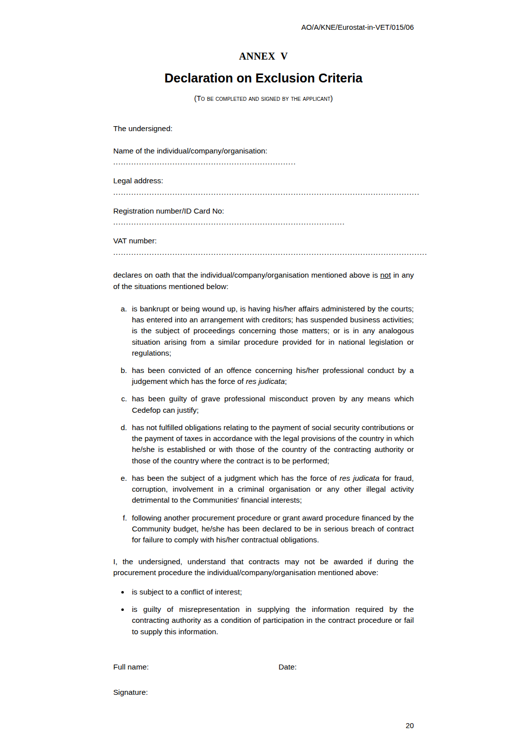AO/A/KNE/Eurostat-in-VET/015/06
ANNEX V
Declaration on Exclusion Criteria
(To be completed and signed by the applicant)
The undersigned:
Name of the individual/company/organisation: .......................................................................
Legal address: .......................................................................................................................
Registration number/ID Card No: ..........................................................................................
VAT number: ..........................................................................................................................
declares on oath that the individual/company/organisation mentioned above is not in any of the situations mentioned below:
is bankrupt or being wound up, is having his/her affairs administered by the courts; has entered into an arrangement with creditors; has suspended business activities; is the subject of proceedings concerning those matters; or is in any analogous situation arising from a similar procedure provided for in national legislation or regulations;
has been convicted of an offence concerning his/her professional conduct by a judgement which has the force of res judicata;
has been guilty of grave professional misconduct proven by any means which Cedefop can justify;
has not fulfilled obligations relating to the payment of social security contributions or the payment of taxes in accordance with the legal provisions of the country in which he/she is established or with those of the country of the contracting authority or those of the country where the contract is to be performed;
has been the subject of a judgment which has the force of res judicata for fraud, corruption, involvement in a criminal organisation or any other illegal activity detrimental to the Communities' financial interests;
following another procurement procedure or grant award procedure financed by the Community budget, he/she has been declared to be in serious breach of contract for failure to comply with his/her contractual obligations.
I, the undersigned, understand that contracts may not be awarded if during the procurement procedure the individual/company/organisation mentioned above:
is subject to a conflict of interest;
is guilty of misrepresentation in supplying the information required by the contracting authority as a condition of participation in the contract procedure or fail to supply this information.
Full name:
Date:
Signature:
20